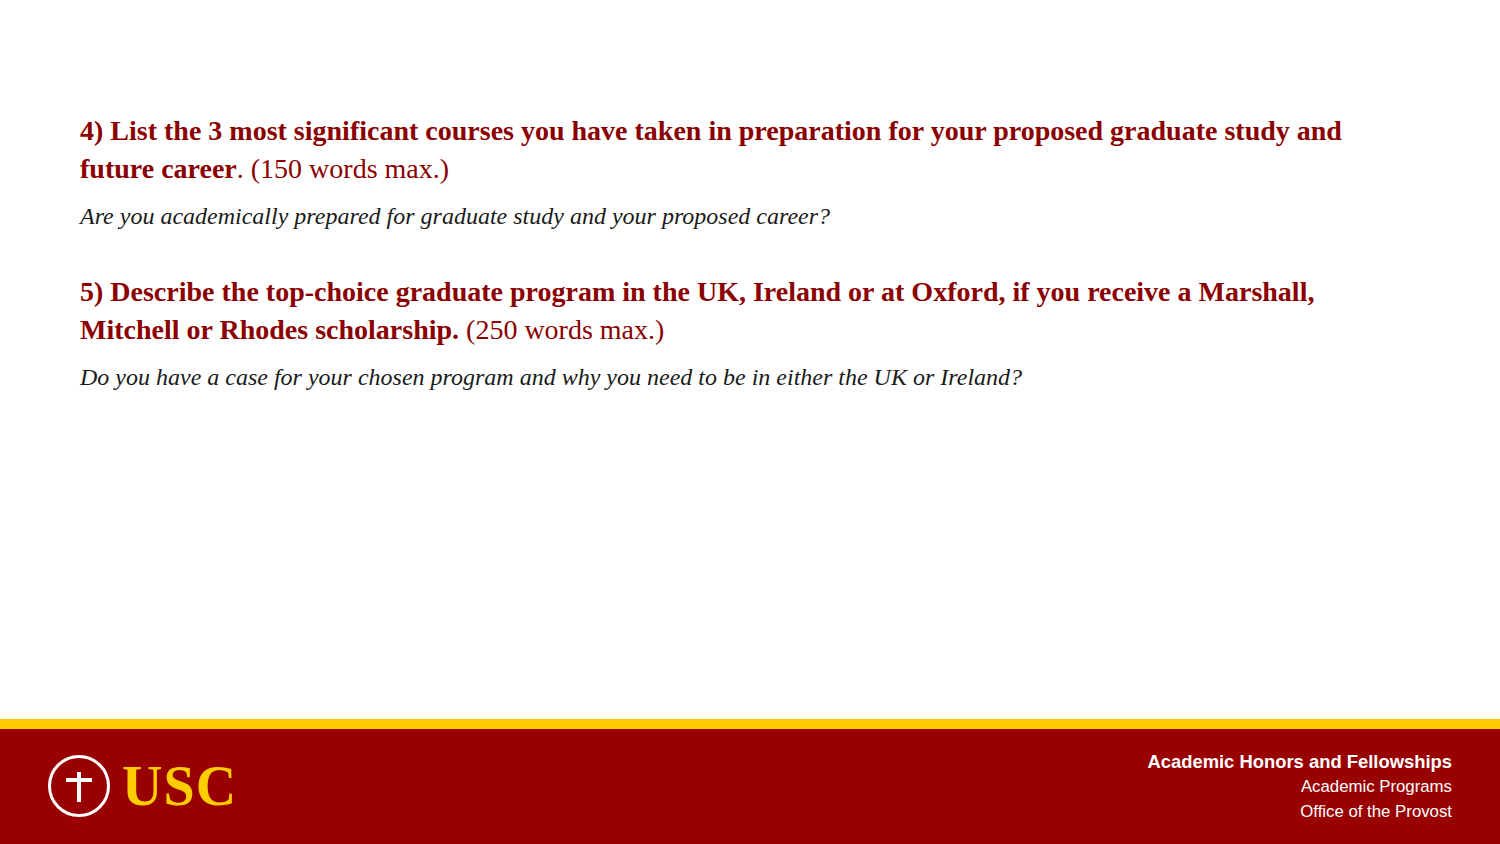4) List the 3 most significant courses you have taken in preparation for your proposed graduate study and future career. (150 words max.)
Are you academically prepared for graduate study and your proposed career?
5) Describe the top-choice graduate program in the UK, Ireland or at Oxford, if you receive a Marshall, Mitchell or Rhodes scholarship. (250 words max.)
Do you have a case for your chosen program and why you need to be in either the UK or Ireland?
USC
Academic Honors and Fellowships
Academic Programs
Office of the Provost